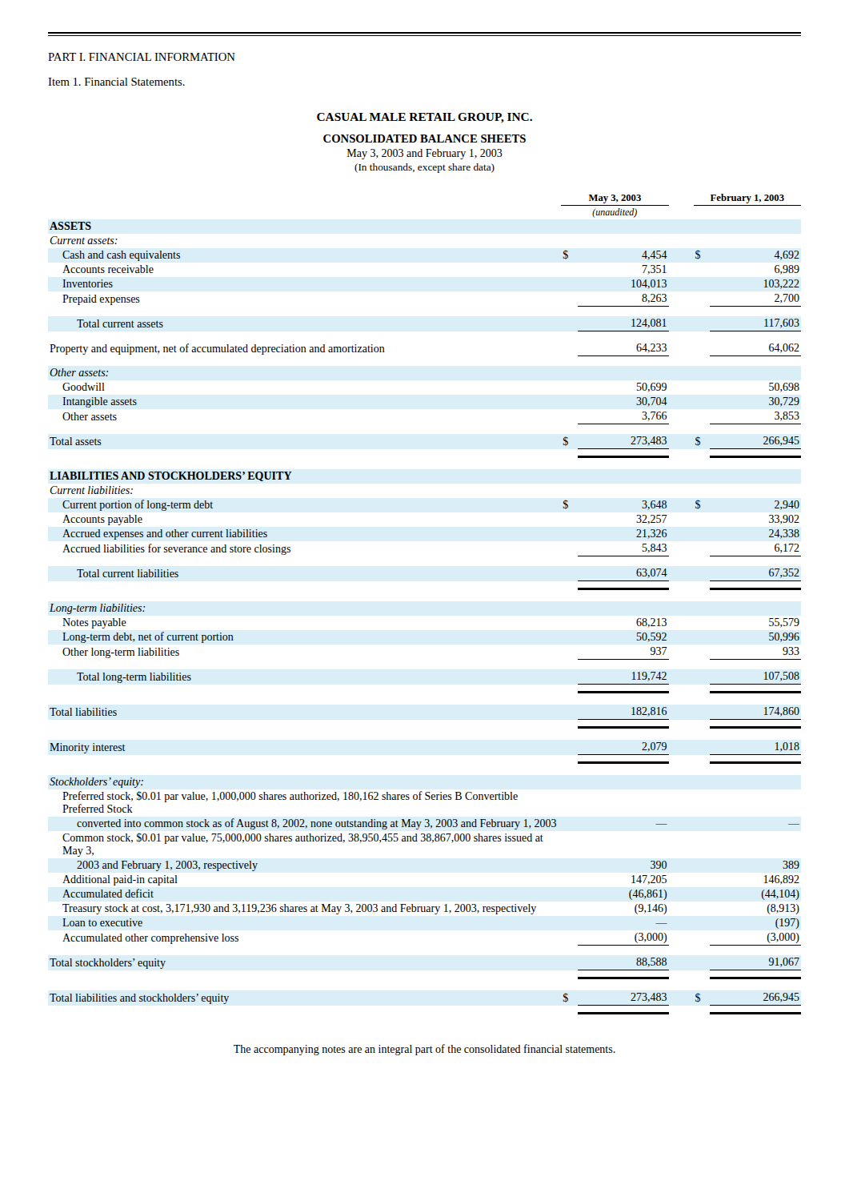PART I. FINANCIAL INFORMATION
Item 1. Financial Statements.
CASUAL MALE RETAIL GROUP, INC.
CONSOLIDATED BALANCE SHEETS
May 3, 2003 and February 1, 2003
(In thousands, except share data)
| | May 3, 2003 | | February 1, 2003 |
| | (unaudited) | | |
| ASSETS | | | | | |
| Current assets: | | | | | |
| Cash and cash equivalents | $ | 4,454 | | $ | 4,692 |
| Accounts receivable | | 7,351 | | | 6,989 |
| Inventories | | 104,013 | | | 103,222 |
| Prepaid expenses | | 8,263 | | | 2,700 |
| Total current assets | | 124,081 | | | 117,603 |
| Property and equipment, net of accumulated depreciation and amortization | | 64,233 | | | 64,062 |
| Other assets: | | | | | |
| Goodwill | | 50,699 | | | 50,698 |
| Intangible assets | | 30,704 | | | 30,729 |
| Other assets | | 3,766 | | | 3,853 |
| Total assets | $ | 273,483 | | $ | 266,945 |
| LIABILITIES AND STOCKHOLDERS’ EQUITY | | | | | |
| Current liabilities: | | | | | |
| Current portion of long-term debt | $ | 3,648 | | $ | 2,940 |
| Accounts payable | | 32,257 | | | 33,902 |
| Accrued expenses and other current liabilities | | 21,326 | | | 24,338 |
| Accrued liabilities for severance and store closings | | 5,843 | | | 6,172 |
| Total current liabilities | | 63,074 | | | 67,352 |
| Long-term liabilities: | | | | | |
| Notes payable | | 68,213 | | | 55,579 |
| Long-term debt, net of current portion | | 50,592 | | | 50,996 |
| Other long-term liabilities | | 937 | | | 933 |
| Total long-term liabilities | | 119,742 | | | 107,508 |
| Total liabilities | | 182,816 | | | 174,860 |
| Minority interest | | 2,079 | | | 1,018 |
| Stockholders’ equity: | | | | | |
| Preferred stock, $0.01 par value, 1,000,000 shares authorized, 180,162 shares of Series B Convertible Preferred Stock | | | | | |
| converted into common stock as of August 8, 2002, none outstanding at May 3, 2003 and February 1, 2003 | | — | | | — |
| Common stock, $0.01 par value, 75,000,000 shares authorized, 38,950,455 and 38,867,000 shares issued at May 3, | | | | | |
| 2003 and February 1, 2003, respectively | | 390 | | | 389 |
| Additional paid-in capital | | 147,205 | | | 146,892 |
| Accumulated deficit | | (46,861) | | | (44,104) |
| Treasury stock at cost, 3,171,930 and 3,119,236 shares at May 3, 2003 and February 1, 2003, respectively | | (9,146) | | | (8,913) |
| Loan to executive | | — | | | (197) |
| Accumulated other comprehensive loss | | (3,000) | | | (3,000) |
| Total stockholders’ equity | | 88,588 | | | 91,067 |
| Total liabilities and stockholders’ equity | $ | 273,483 | | $ | 266,945 |
The accompanying notes are an integral part of the consolidated financial statements.